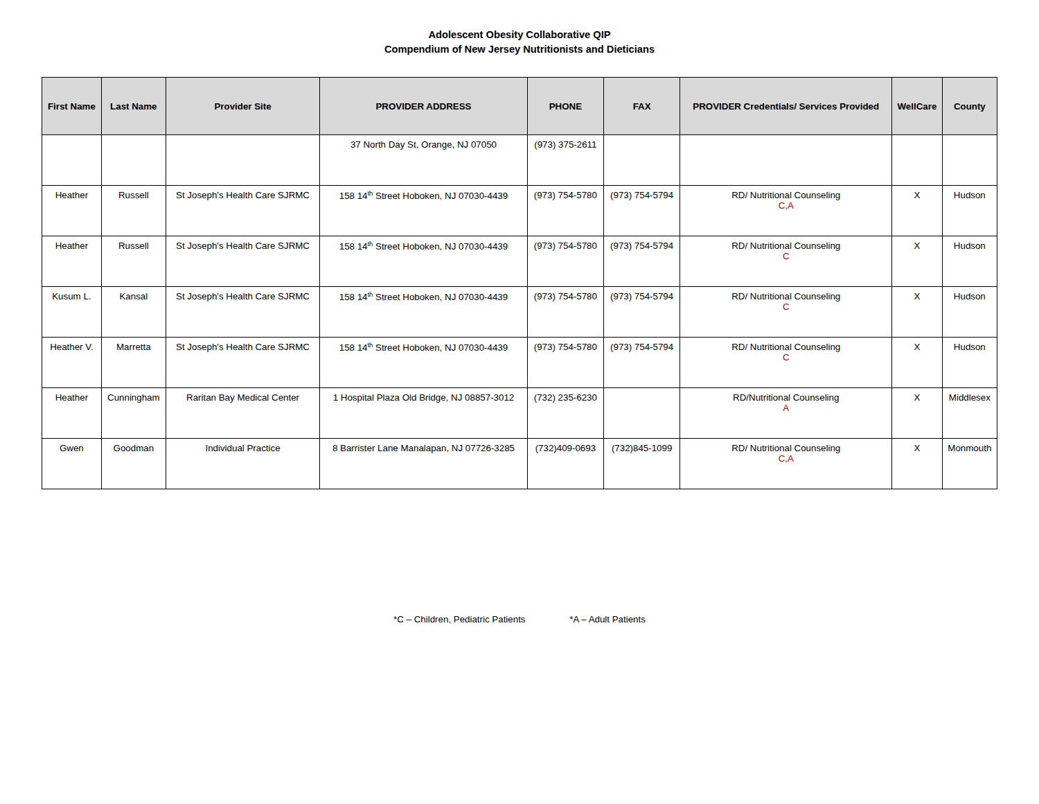Adolescent Obesity Collaborative QIP
Compendium of New Jersey Nutritionists and Dieticians
| First Name | Last Name | Provider Site | PROVIDER ADDRESS | PHONE | FAX | PROVIDER Credentials/ Services Provided | WellCare | County |
| --- | --- | --- | --- | --- | --- | --- | --- | --- |
| | | | 37 North Day St, Orange, NJ 07050 | (973) 375-2611 | | | | |
| Heather | Russell | St Joseph's Health Care SJRMC | 158 14 th Street Hoboken, NJ 07030-4439 | (973) 754-5780 | (973) 754-5794 | RD/ Nutritional Counseling C,A | X | Hudson |
| Heather | Russell | St Joseph's Health Care SJRMC | 158 14 th Street Hoboken, NJ 07030-4439 | (973) 754-5780 | (973) 754-5794 | RD/ Nutritional Counseling C | X | Hudson |
| Kusum L. | Kansal | St Joseph's Health Care SJRMC | 158 14 th Street Hoboken, NJ 07030-4439 | (973) 754-5780 | (973) 754-5794 | RD/ Nutritional Counseling C | X | Hudson |
| Heather V. | Marretta | St Joseph's Health Care SJRMC | 158 14 th Street Hoboken, NJ 07030-4439 | (973) 754-5780 | (973) 754-5794 | RD/ Nutritional Counseling C | X | Hudson |
| Heather | Cunningham | Raritan Bay Medical Center | 1 Hospital Plaza Old Bridge, NJ 08857-3012 | (732) 235-6230 | | RD/Nutritional Counseling A | X | Middlesex |
| Gwen | Goodman | Individual Practice | 8 Barrister Lane Manalapan, NJ 07726-3285 | (732)409-0693 | (732)845-1099 | RD/ Nutritional Counseling C,A | X | Monmouth |
*C – Children, Pediatric Patients *A – Adult Patients